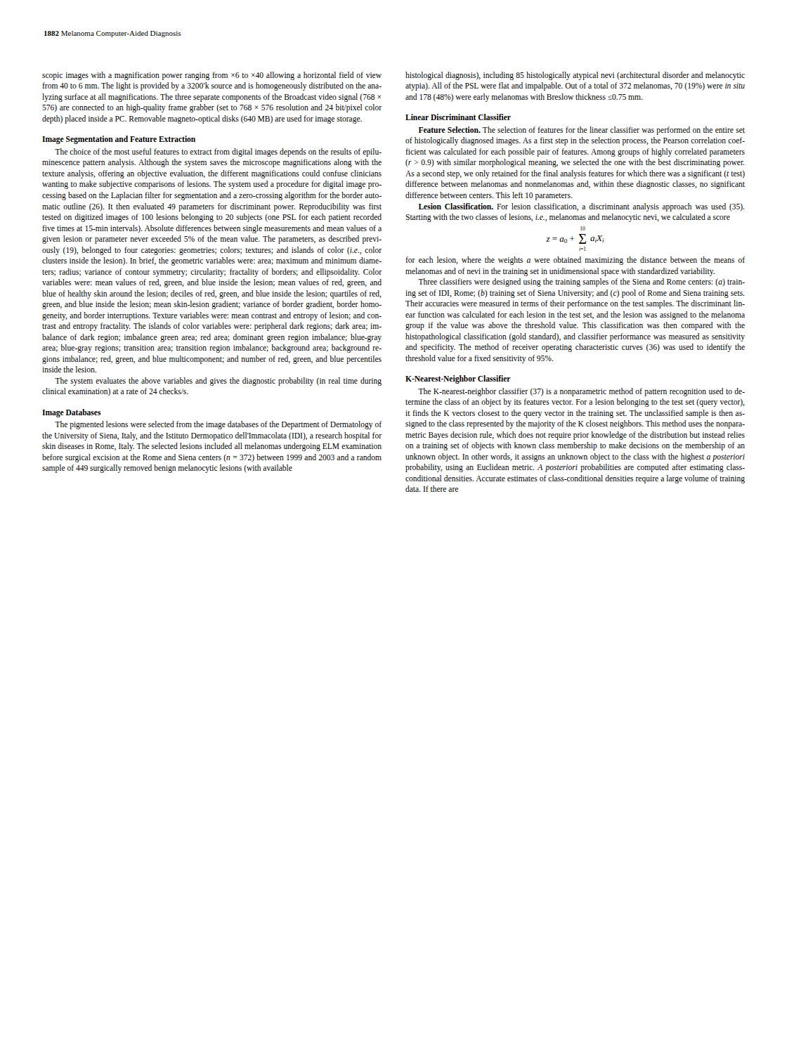1882 Melanoma Computer-Aided Diagnosis
scopic images with a magnification power ranging from ×6 to ×40 allowing a horizontal field of view from 40 to 6 mm. The light is provided by a 3200′k source and is homogeneously distributed on the analyzing surface at all magnifications. The three separate components of the Broadcast video signal (768 × 576) are connected to an high-quality frame grabber (set to 768 × 576 resolution and 24 bit/pixel color depth) placed inside a PC. Removable magneto-optical disks (640 MB) are used for image storage.
Image Segmentation and Feature Extraction
The choice of the most useful features to extract from digital images depends on the results of epiluminescence pattern analysis. Although the system saves the microscope magnifications along with the texture analysis, offering an objective evaluation, the different magnifications could confuse clinicians wanting to make subjective comparisons of lesions. The system used a procedure for digital image processing based on the Laplacian filter for segmentation and a zero-crossing algorithm for the border automatic outline (26). It then evaluated 49 parameters for discriminant power. Reproducibility was first tested on digitized images of 100 lesions belonging to 20 subjects (one PSL for each patient recorded five times at 15-min intervals). Absolute differences between single measurements and mean values of a given lesion or parameter never exceeded 5% of the mean value. The parameters, as described previously (19), belonged to four categories: geometries; colors; textures; and islands of color (i.e., color clusters inside the lesion). In brief, the geometric variables were: area; maximum and minimum diameters; radius; variance of contour symmetry; circularity; fractality of borders; and ellipsoidality. Color variables were: mean values of red, green, and blue inside the lesion; mean values of red, green, and blue of healthy skin around the lesion; deciles of red, green, and blue inside the lesion; quartiles of red, green, and blue inside the lesion; mean skin-lesion gradient; variance of border gradient, border homogeneity, and border interruptions. Texture variables were: mean contrast and entropy of lesion; and contrast and entropy fractality. The islands of color variables were: peripheral dark regions; dark area; imbalance of dark region; imbalance green area; red area; dominant green region imbalance; blue-gray area; blue-gray regions; transition area; transition region imbalance; background area; background regions imbalance; red, green, and blue multicomponent; and number of red, green, and blue percentiles inside the lesion.
The system evaluates the above variables and gives the diagnostic probability (in real time during clinical examination) at a rate of 24 checks/s.
Image Databases
The pigmented lesions were selected from the image databases of the Department of Dermatology of the University of Siena, Italy, and the Istituto Dermopatico dell'Immacolata (IDI), a research hospital for skin diseases in Rome, Italy. The selected lesions included all melanomas undergoing ELM examination before surgical excision at the Rome and Siena centers (n = 372) between 1999 and 2003 and a random sample of 449 surgically removed benign melanocytic lesions (with available
histological diagnosis), including 85 histologically atypical nevi (architectural disorder and melanocytic atypia). All of the PSL were flat and impalpable. Out of a total of 372 melanomas, 70 (19%) were in situ and 178 (48%) were early melanomas with Breslow thickness ≤0.75 mm.
Linear Discriminant Classifier
Feature Selection. The selection of features for the linear classifier was performed on the entire set of histologically diagnosed images. As a first step in the selection process, the Pearson correlation coefficient was calculated for each possible pair of features. Among groups of highly correlated parameters (r > 0.9) with similar morphological meaning, we selected the one with the best discriminating power. As a second step, we only retained for the final analysis features for which there was a significant (t test) difference between melanomas and nonmelanomas and, within these diagnostic classes, no significant difference between centers. This left 10 parameters.
Lesion Classification. For lesion classification, a discriminant analysis approach was used (35). Starting with the two classes of lesions, i.e., melanomas and melanocytic nevi, we calculated a score
z = a0 + 10 Σ i=1 aiXi
for each lesion, where the weights a were obtained maximizing the distance between the means of melanomas and of nevi in the training set in unidimensional space with standardized variability.
Three classifiers were designed using the training samples of the Siena and Rome centers: (a) training set of IDI, Rome; (b) training set of Siena University; and (c) pool of Rome and Siena training sets. Their accuracies were measured in terms of their performance on the test samples. The discriminant linear function was calculated for each lesion in the test set, and the lesion was assigned to the melanoma group if the value was above the threshold value. This classification was then compared with the histopathological classification (gold standard), and classifier performance was measured as sensitivity and specificity. The method of receiver operating characteristic curves (36) was used to identify the threshold value for a fixed sensitivity of 95%.
K-Nearest-Neighbor Classifier
The K-nearest-neighbor classifier (37) is a nonparametric method of pattern recognition used to determine the class of an object by its features vector. For a lesion belonging to the test set (query vector), it finds the K vectors closest to the query vector in the training set. The unclassified sample is then assigned to the class represented by the majority of the K closest neighbors. This method uses the nonparametric Bayes decision rule, which does not require prior knowledge of the distribution but instead relies on a training set of objects with known class membership to make decisions on the membership of an unknown object. In other words, it assigns an unknown object to the class with the highest a posteriori probability, using an Euclidean metric. A posteriori probabilities are computed after estimating class-conditional densities. Accurate estimates of class-conditional densities require a large volume of training data. If there are